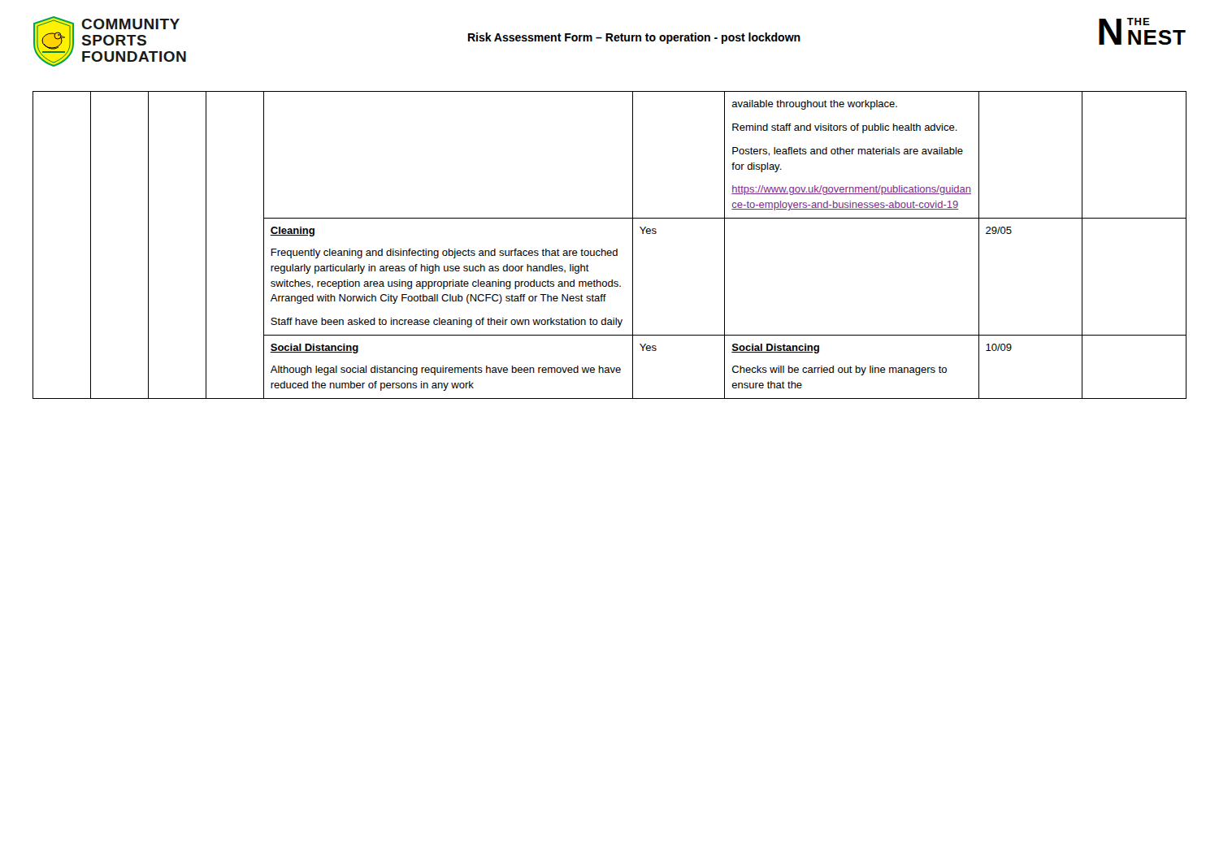Community
Sports
Foundation
Risk Assessment Form – Return to operation - post lockdown
N THE
NEST
| | | | | | | available throughout the workplace. Remind staff and visitors of public health advice. Posters, leaflets and other materials are available for display. https://www.gov.uk/government/publications/guidance-to-employers-and-businesses-about-covid-19 | | |
| Cleaning Frequently cleaning and disinfecting objects and surfaces that are touched regularly particularly in areas of high use such as door handles, light switches, reception area using appropriate cleaning products and methods. Arranged with Norwich City Football Club (NCFC) staff or The Nest staff Staff have been asked to increase cleaning of their own workstation to daily | Yes | | 29/05 | |
| Social Distancing Although legal social distancing requirements have been removed we have reduced the number of persons in any work | Yes | Social Distancing Checks will be carried out by line managers to ensure that the | 10/09 | |